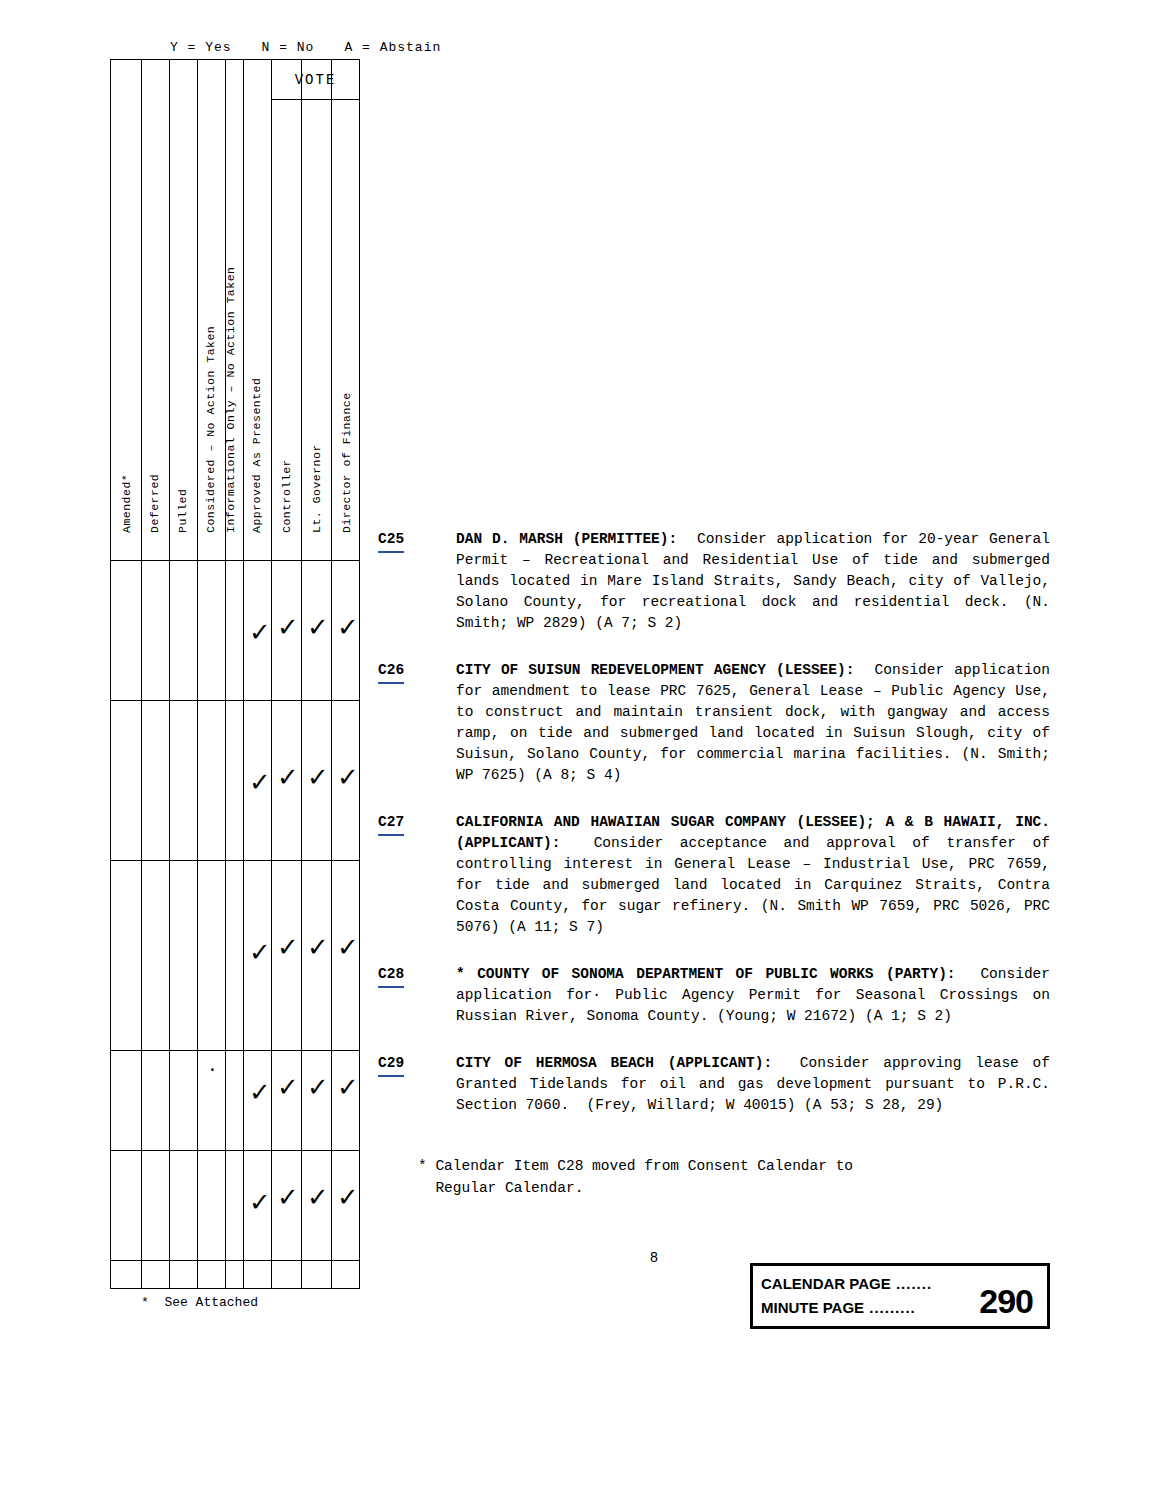Y = Yes N = No A = Abstain
VOTE
Amended*
Deferred
Pulled
Considered – No Action Taken
Informational Only – No Action Taken
Approved As Presented
Controller
Lt. Governor
Director of Finance
✓
✓
✓
✓
✓
✓
✓
✓
✓
✓
✓
✓
✓
✓
✓
✓
✓
✓
✓
✓
·
* See Attached
C25 DAN D. MARSH (PERMITTEE): Consider application for 20-year General Permit – Recreational and Residential Use of tide and submerged lands located in Mare Island Straits, Sandy Beach, city of Vallejo, Solano County, for recreational dock and residential deck. (N. Smith; WP 2829) (A 7; S 2)
C26 CITY OF SUISUN REDEVELOPMENT AGENCY (LESSEE): Consider application for amendment to lease PRC 7625, General Lease – Public Agency Use, to construct and maintain transient dock, with gangway and access ramp, on tide and submerged land located in Suisun Slough, city of Suisun, Solano County, for commercial marina facilities. (N. Smith; WP 7625) (A 8; S 4)
C27 CALIFORNIA AND HAWAIIAN SUGAR COMPANY (LESSEE); A & B HAWAII, INC. (APPLICANT): Consider acceptance and approval of transfer of controlling interest in General Lease – Industrial Use, PRC 7659, for tide and submerged land located in Carquinez Straits, Contra Costa County, for sugar refinery. (N. Smith WP 7659, PRC 5026, PRC 5076) (A 11; S 7)
C28 * COUNTY OF SONOMA DEPARTMENT OF PUBLIC WORKS (PARTY): Consider application for· Public Agency Permit for Seasonal Crossings on Russian River, Sonoma County. (Young; W 21672) (A 1; S 2)
C29 CITY OF HERMOSA BEACH (APPLICANT): Consider approving lease of Granted Tidelands for oil and gas development pursuant to P.R.C. Section 7060. (Frey, Willard; W 40015) (A 53; S 28, 29)
* Calendar Item C28 moved from Consent Calendar to
Regular Calendar.
8
CALENDAR PAGE ....... 290
MINUTE PAGE .........